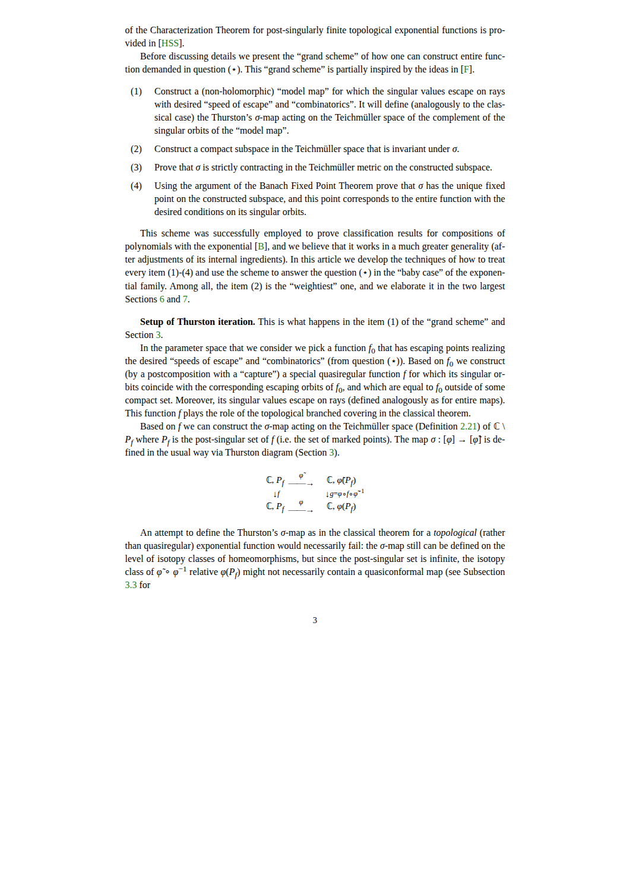of the Characterization Theorem for post-singularly finite topological exponential functions is provided in [HSS].
Before discussing details we present the “grand scheme” of how one can construct entire function demanded in question (⋆). This “grand scheme” is partially inspired by the ideas in [F].
(1) Construct a (non-holomorphic) “model map” for which the singular values escape on rays with desired “speed of escape” and “combinatorics”. It will define (analogously to the classical case) the Thurston’s σ-map acting on the Teichmüller space of the complement of the singular orbits of the “model map”.
(2) Construct a compact subspace in the Teichmüller space that is invariant under σ.
(3) Prove that σ is strictly contracting in the Teichmüller metric on the constructed subspace.
(4) Using the argument of the Banach Fixed Point Theorem prove that σ has the unique fixed point on the constructed subspace, and this point corresponds to the entire function with the desired conditions on its singular orbits.
This scheme was successfully employed to prove classification results for compositions of polynomials with the exponential [B], and we believe that it works in a much greater generality (after adjustments of its internal ingredients). In this article we develop the techniques of how to treat every item (1)-(4) and use the scheme to answer the question (⋆) in the “baby case” of the exponential family. Among all, the item (2) is the “weightiest” one, and we elaborate it in the two largest Sections 6 and 7.
Setup of Thurston iteration. This is what happens in the item (1) of the “grand scheme” and Section 3.
In the parameter space that we consider we pick a function f0 that has escaping points realizing the desired “speeds of escape” and “combinatorics” (from question (⋆)). Based on f0 we construct (by a postcomposition with a “capture”) a special quasiregular function f for which its singular orbits coincide with the corresponding escaping orbits of f0, and which are equal to f0 outside of some compact set. Moreover, its singular values escape on rays (defined analogously as for entire maps). This function f plays the role of the topological branched covering in the classical theorem.
Based on f we can construct the σ-map acting on the Teichmüller space (Definition 2.21) of ℂ \ Pf where Pf is the post-singular set of f (i.e. the set of marked points). The map σ : [φ] → [φ̃] is defined in the usual way via Thurston diagram (Section 3).
| ℂ, P f | φ̃ ——→ | ℂ, φ̃ ( P f ) |
| ↓ f | | ↓ g = φ ∘ f ∘ φ̃ −1 |
| ℂ, P f | φ ——→ | ℂ, φ ( P f ) |
An attempt to define the Thurston’s σ-map as in the classical theorem for a topological (rather than quasiregular) exponential function would necessarily fail: the σ-map still can be defined on the level of isotopy classes of homeomorphisms, but since the post-singular set is infinite, the isotopy class of φ̃ ∘ φ−1 relative φ(Pf) might not necessarily contain a quasiconformal map (see Subsection 3.3 for
3